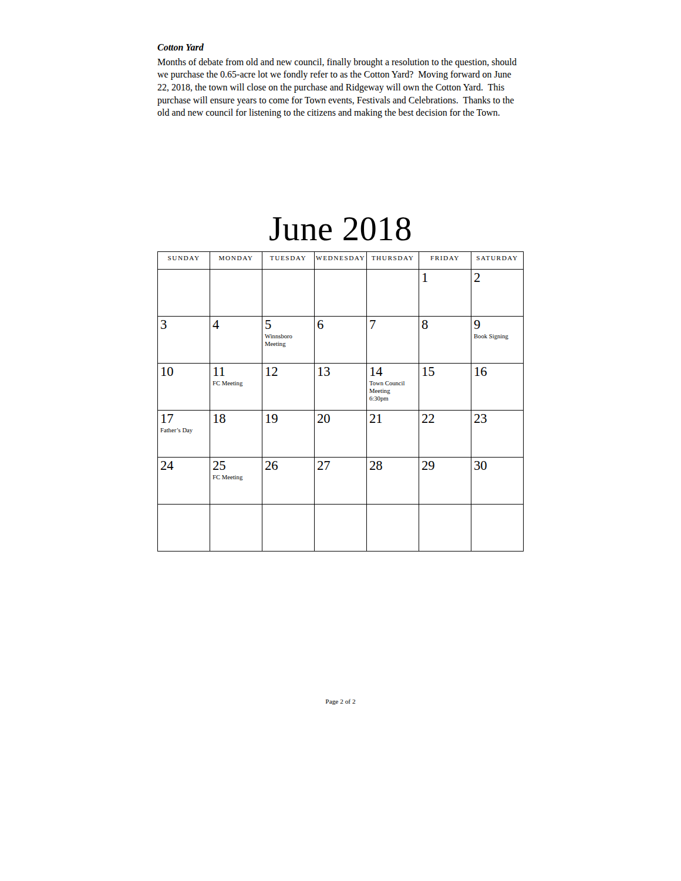Cotton Yard
Months of debate from old and new council, finally brought a resolution to the question, should we purchase the 0.65-acre lot we fondly refer to as the Cotton Yard? Moving forward on June 22, 2018, the town will close on the purchase and Ridgeway will own the Cotton Yard. This purchase will ensure years to come for Town events, Festivals and Celebrations. Thanks to the old and new council for listening to the citizens and making the best decision for the Town.
June 2018
| SUNDAY | MONDAY | TUESDAY | WEDNESDAY | THURSDAY | FRIDAY | SATURDAY |
| --- | --- | --- | --- | --- | --- | --- |
| | | | | | 1 | 2 |
| 3 | 4 | 5 Winnsboro Meeting | 6 | 7 | 8 | 9 Book Signing |
| 10 | 11 FC Meeting | 12 | 13 | 14 Town Council Meeting 6:30pm | 15 | 16 |
| 17 Father’s Day | 18 | 19 | 20 | 21 | 22 | 23 |
| 24 | 25 FC Meeting | 26 | 27 | 28 | 29 | 30 |
Page 2 of 2